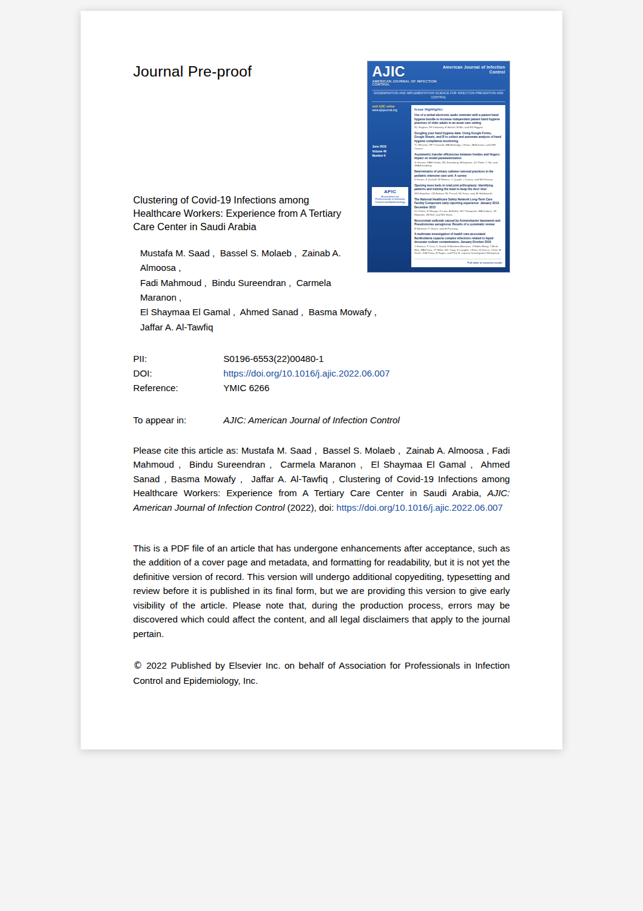AJIC AMERICAN JOURNAL OF INFECTION CONTROL
American Journal of Infection Control
DISSEMINATION AND IMPLEMENTATION SCIENCE FOR INFECTION PREVENTION AND CONTROL
visit AJIC online
www.ajicjournal.org
June 2018 Volume 46 Number 6
APIC Association for Professionals in Infection Control and Epidemiology
Issue Highlights:
Use of a verbal electronic audio reminder with a patient hand hygiene bundle to increase independent patient hand hygiene practices of older adults in an acute care setting SC Hughes, FF Dolansky, E Michel, M Ma, and RR Higgins
Googling your hand hygiene data: Using Google Forms, Google Sheets, and R to collect and automate analysis of hand hygiene compliance monitoring TL Wherton, RF Turnwald, MA Mattingly, J Khan, JA Burrows, and WH Carnes
Asymmetric transfer efficiencies between fomites and fingers: Impact on model parameterization G Greene, RAH Gerba, MC Eisenberg, A Kopman, JLI Pitkin, C Ho, and JHA Eisenberg
Determinants of urinary catheter removal practices in the pediatric intensive care unit: A survey K Foster, S Zuckoff, M Winters, C Quadri, J Lorenz, and MJ Fortuna
Opening more beds in total joint arthroplasty: Identifying patterns and training the team to keep the door shut WG Hamilton, CB Bolano, NL Purcell, NL Ferro, and JE Holdsworth
The National Healthcare Safety Network Long-Term Care Facility Component early reporting experience: January 2013-December 2015 DL Palms, E Mungai, F Lane, A Hinkle, NO Thompson, MA Dudeck, JR Edwards, JM Bell, and NG Stone
Nosocomial outbreak caused by Acinetobacter baumannii and Pseudomonas aeruginosa: Results of a systematic review B Wieland, P Olivieri, and M Pressing
A multistate investigation of health care-associated Burkholderia cepacia complex infections related to liquid docusate sodium contamination, January-October 2016 J Glowicz, P Crist, C Gould, H Moulton-Meissner, J Noble-Wang, TJB de Man, MA Perez, JT Miller, MC Yang, S Langille, J Ross, B Garcia, J Kim, M Kuehl, JLA Puma, B Fagan, and Pine B. cepacia Investigation Workgroup
Full table of contents inside
Journal Pre-proof
Clustering of Covid-19 Infections among Healthcare Workers: Experience from A Tertiary Care Center in Saudi Arabia
Mustafa M. Saad , Bassel S. Molaeb , Zainab A. Almoosa ,
Fadi Mahmoud , Bindu Sureendran , Carmela Maranon ,
El Shaymaa El Gamal , Ahmed Sanad , Basma Mowafy ,
Jaffar A. Al-Tawfiq
| PII: | S0196-6553(22)00480-1 |
| DOI: | https://doi.org/10.1016/j.ajic.2022.06.007 |
| Reference: | YMIC 6266 |
To appear in: AJIC: American Journal of Infection Control
Please cite this article as: Mustafa M. Saad , Bassel S. Molaeb , Zainab A. Almoosa , Fadi Mahmoud , Bindu Sureendran , Carmela Maranon , El Shaymaa El Gamal , Ahmed Sanad , Basma Mowafy , Jaffar A. Al-Tawfiq , Clustering of Covid-19 Infections among Healthcare Workers: Experience from A Tertiary Care Center in Saudi Arabia, AJIC: American Journal of Infection Control (2022), doi: https://doi.org/10.1016/j.ajic.2022.06.007
This is a PDF file of an article that has undergone enhancements after acceptance, such as the addition of a cover page and metadata, and formatting for readability, but it is not yet the definitive version of record. This version will undergo additional copyediting, typesetting and review before it is published in its final form, but we are providing this version to give early visibility of the article. Please note that, during the production process, errors may be discovered which could affect the content, and all legal disclaimers that apply to the journal pertain.
© 2022 Published by Elsevier Inc. on behalf of Association for Professionals in Infection Control and Epidemiology, Inc.